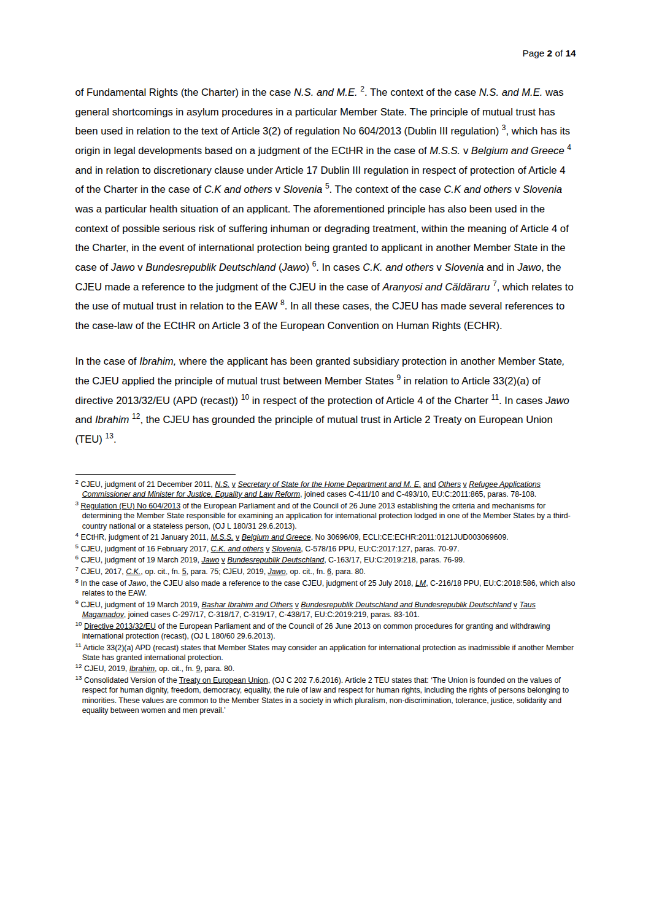Page 2 of 14
of Fundamental Rights (the Charter) in the case N.S. and M.E. 2. The context of the case N.S. and M.E. was general shortcomings in asylum procedures in a particular Member State. The principle of mutual trust has been used in relation to the text of Article 3(2) of regulation No 604/2013 (Dublin III regulation) 3, which has its origin in legal developments based on a judgment of the ECtHR in the case of M.S.S. v Belgium and Greece 4 and in relation to discretionary clause under Article 17 Dublin III regulation in respect of protection of Article 4 of the Charter in the case of C.K and others v Slovenia 5. The context of the case C.K and others v Slovenia was a particular health situation of an applicant. The aforementioned principle has also been used in the context of possible serious risk of suffering inhuman or degrading treatment, within the meaning of Article 4 of the Charter, in the event of international protection being granted to applicant in another Member State in the case of Jawo v Bundesrepublik Deutschland (Jawo) 6. In cases C.K. and others v Slovenia and in Jawo, the CJEU made a reference to the judgment of the CJEU in the case of Aranyosi and Căldăraru 7, which relates to the use of mutual trust in relation to the EAW 8. In all these cases, the CJEU has made several references to the case-law of the ECtHR on Article 3 of the European Convention on Human Rights (ECHR).
In the case of Ibrahim, where the applicant has been granted subsidiary protection in another Member State, the CJEU applied the principle of mutual trust between Member States 9 in relation to Article 33(2)(a) of directive 2013/32/EU (APD (recast)) 10 in respect of the protection of Article 4 of the Charter 11. In cases Jawo and Ibrahim 12, the CJEU has grounded the principle of mutual trust in Article 2 Treaty on European Union (TEU) 13.
2 CJEU, judgment of 21 December 2011, N.S. v Secretary of State for the Home Department and M. E. and Others v Refugee Applications Commissioner and Minister for Justice, Equality and Law Reform, joined cases C-411/10 and C-493/10, EU:C:2011:865, paras. 78-108.
3 Regulation (EU) No 604/2013 of the European Parliament and of the Council of 26 June 2013 establishing the criteria and mechanisms for determining the Member State responsible for examining an application for international protection lodged in one of the Member States by a third-country national or a stateless person, (OJ L 180/31 29.6.2013).
4 ECtHR, judgment of 21 January 2011, M.S.S. v Belgium and Greece, No 30696/09, ECLI:CE:ECHR:2011:0121JUD003069609.
5 CJEU, judgment of 16 February 2017, C.K. and others v Slovenia, C-578/16 PPU, EU:C:2017:127, paras. 70-97.
6 CJEU, judgment of 19 March 2019, Jawo v Bundesrepublik Deutschland, C-163/17, EU:C:2019:218, paras. 76-99.
7 CJEU, 2017, C.K., op. cit., fn. 5, para. 75; CJEU, 2019, Jawo, op. cit., fn. 6, para. 80.
8 In the case of Jawo, the CJEU also made a reference to the case CJEU, judgment of 25 July 2018, LM, C-216/18 PPU, EU:C:2018:586, which also relates to the EAW.
9 CJEU, judgment of 19 March 2019, Bashar Ibrahim and Others v Bundesrepublik Deutschland and Bundesrepublik Deutschland v Taus Magamadov, joined cases C-297/17, C-318/17, C-319/17, C-438/17, EU:C:2019:219, paras. 83-101.
10 Directive 2013/32/EU of the European Parliament and of the Council of 26 June 2013 on common procedures for granting and withdrawing international protection (recast), (OJ L 180/60 29.6.2013).
11 Article 33(2)(a) APD (recast) states that Member States may consider an application for international protection as inadmissible if another Member State has granted international protection.
12 CJEU, 2019, Ibrahim, op. cit., fn. 9, para. 80.
13 Consolidated Version of the Treaty on European Union, (OJ C 202 7.6.2016). Article 2 TEU states that: ‘The Union is founded on the values of respect for human dignity, freedom, democracy, equality, the rule of law and respect for human rights, including the rights of persons belonging to minorities. These values are common to the Member States in a society in which pluralism, non-discrimination, tolerance, justice, solidarity and equality between women and men prevail.’